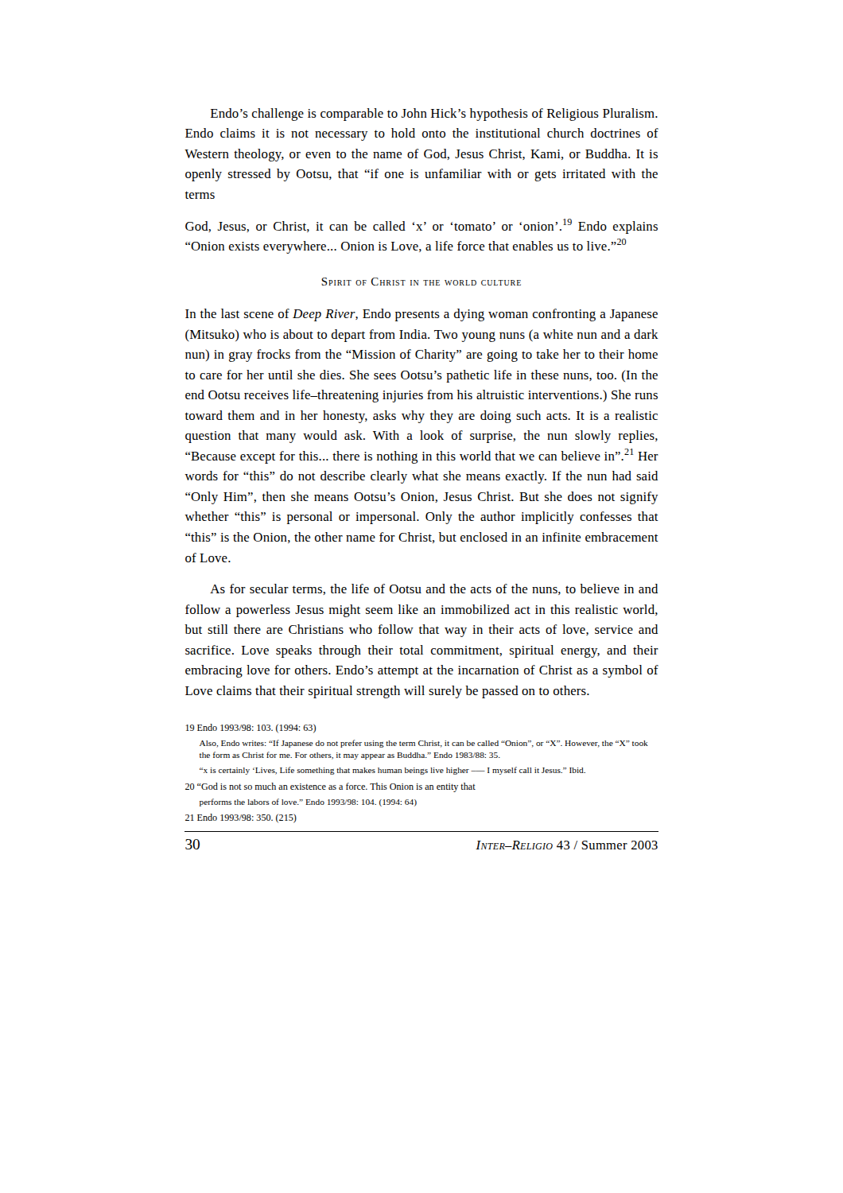Endo’s challenge is comparable to John Hick’s hypothesis of Religious Pluralism. Endo claims it is not necessary to hold onto the institutional church doctrines of Western theology, or even to the name of God, Jesus Christ, Kami, or Buddha. It is openly stressed by Ootsu, that “if one is unfamiliar with or gets irritated with the terms
God, Jesus, or Christ, it can be called ‘x’ or ‘tomato’ or ‘onion’.19 Endo explains “Onion exists everywhere... Onion is Love, a life force that enables us to live.”20
Spirit of Christ in the world culture
In the last scene of Deep River, Endo presents a dying woman confronting a Japanese (Mitsuko) who is about to depart from India. Two young nuns (a white nun and a dark nun) in gray frocks from the “Mission of Charity” are going to take her to their home to care for her until she dies. She sees Ootsu’s pathetic life in these nuns, too. (In the end Ootsu receives life–threatening injuries from his altruistic interventions.) She runs toward them and in her honesty, asks why they are doing such acts. It is a realistic question that many would ask. With a look of surprise, the nun slowly replies, “Because except for this... there is nothing in this world that we can believe in”.21 Her words for “this” do not describe clearly what she means exactly. If the nun had said “Only Him”, then she means Ootsu’s Onion, Jesus Christ. But she does not signify whether “this” is personal or impersonal. Only the author implicitly confesses that “this” is the Onion, the other name for Christ, but enclosed in an infinite embracement of Love.
As for secular terms, the life of Ootsu and the acts of the nuns, to believe in and follow a powerless Jesus might seem like an immobilized act in this realistic world, but still there are Christians who follow that way in their acts of love, service and sacrifice. Love speaks through their total commitment, spiritual energy, and their embracing love for others. Endo’s attempt at the incarnation of Christ as a symbol of Love claims that their spiritual strength will surely be passed on to others.
19 Endo 1993/98: 103. (1994: 63)
Also, Endo writes: “If Japanese do not prefer using the term Christ, it can be called “Onion”, or “X”. However, the “X” took the form as Christ for me. For others, it may appear as Buddha.” Endo 1983/88: 35.
“x is certainly ‘Lives, Life something that makes human beings live higher ––– I myself call it Jesus.” Ibid.
20 “God is not so much an existence as a force. This Onion is an entity that
performs the labors of love.” Endo 1993/98: 104. (1994: 64)
21 Endo 1993/98: 350. (215)
30 Inter–Religio 43 / Summer 2003